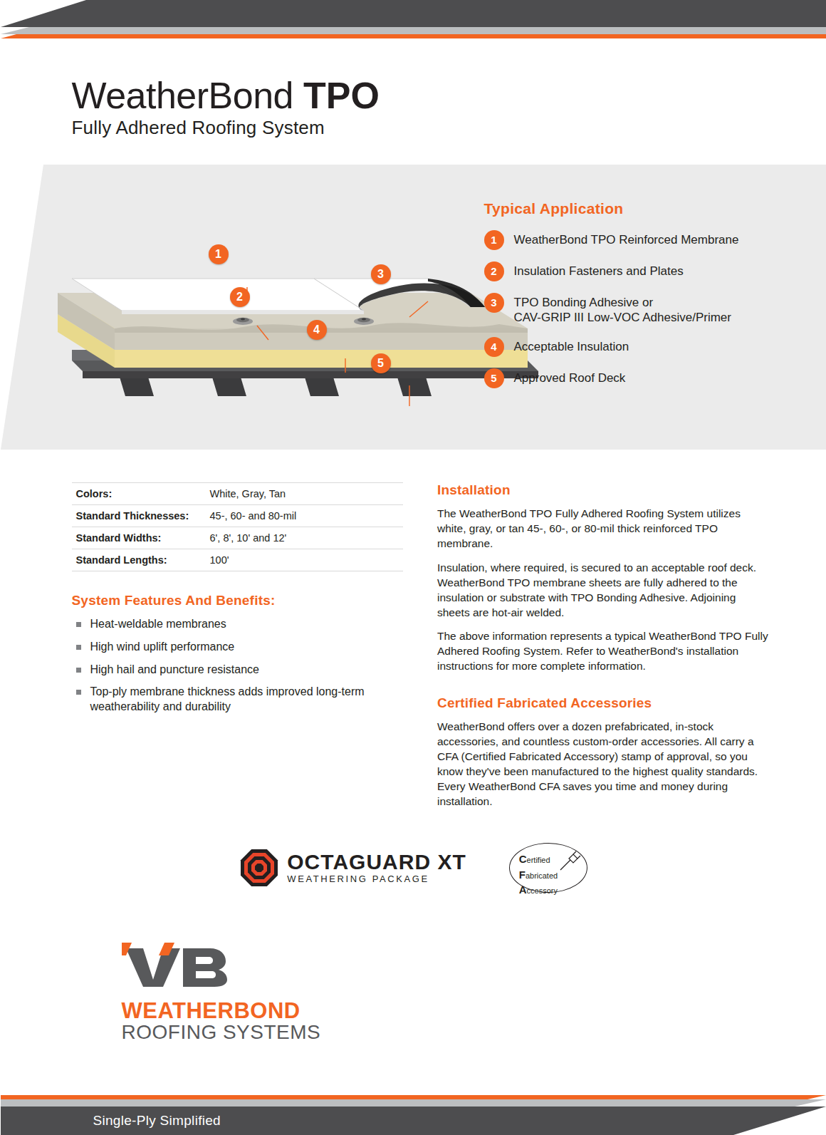WeatherBond TPO
Fully Adhered Roofing System
1
2
3
4
5
Typical Application
1 WeatherBond TPO Reinforced Membrane
2 Insulation Fasteners and Plates
3 TPO Bonding Adhesive or
CAV-GRIP III Low-VOC Adhesive/Primer
4 Acceptable Insulation
5 Approved Roof Deck
| Colors: | White, Gray, Tan |
| Standard Thicknesses: | 45-, 60- and 80-mil |
| Standard Widths: | 6', 8', 10' and 12' |
| Standard Lengths: | 100' |
System Features And Benefits:
Heat-weldable membranes
High wind uplift performance
High hail and puncture resistance
Top-ply membrane thickness adds improved long-term weatherability and durability
Installation
The WeatherBond TPO Fully Adhered Roofing System utilizes white, gray, or tan 45-, 60-, or 80-mil thick reinforced TPO membrane.
Insulation, where required, is secured to an acceptable roof deck. WeatherBond TPO membrane sheets are fully adhered to the insulation or substrate with TPO Bonding Adhesive. Adjoining sheets are hot-air welded.
The above information represents a typical WeatherBond TPO Fully Adhered Roofing System. Refer to WeatherBond's installation instructions for more complete information.
Certified Fabricated Accessories
WeatherBond offers over a dozen prefabricated, in-stock accessories, and countless custom-order accessories. All carry a CFA (Certified Fabricated Accessory) stamp of approval, so you know they've been manufactured to the highest quality standards. Every WeatherBond CFA saves you time and money during installation.
OCTAGUARD XT
WEATHERING PACKAGE
Certified
Fabricated
Accessory
WEATHERBOND
ROOFING SYSTEMS
Single-Ply Simplified